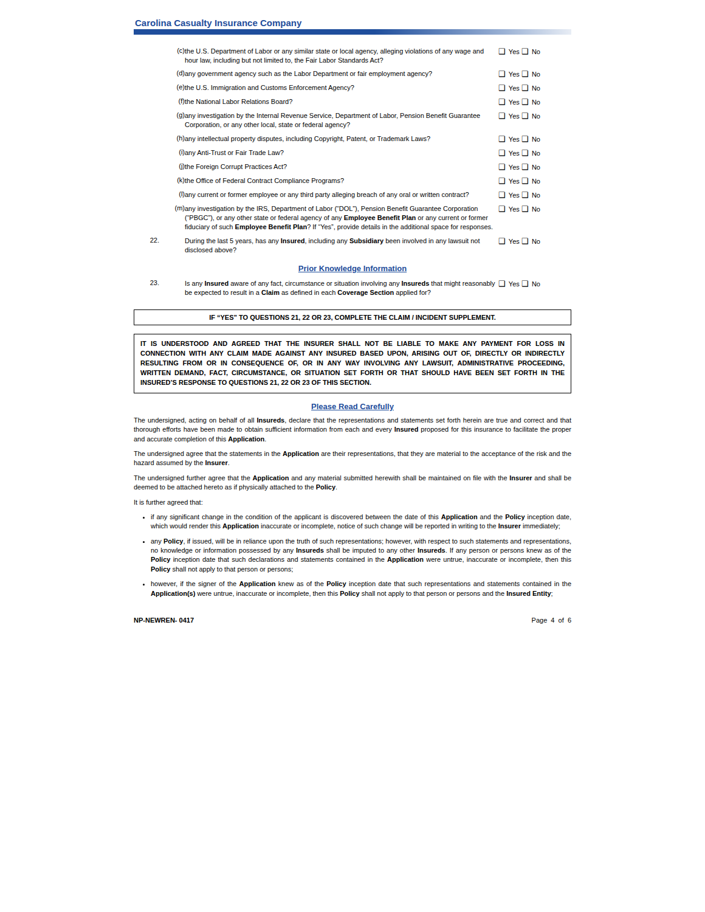Carolina Casualty Insurance Company
| | (c) | the U.S. Department of Labor or any similar state or local agency, alleging violations of any wage and hour law, including but not limited to, the Fair Labor Standards Act? | ❑ Yes ❑ No |
| | (d) | any government agency such as the Labor Department or fair employment agency? | ❑ Yes ❑ No |
| | (e) | the U.S. Immigration and Customs Enforcement Agency? | ❑ Yes ❑ No |
| | (f) | the National Labor Relations Board? | ❑ Yes ❑ No |
| | (g) | any investigation by the Internal Revenue Service, Department of Labor, Pension Benefit Guarantee Corporation, or any other local, state or federal agency? | ❑ Yes ❑ No |
| | (h) | any intellectual property disputes, including Copyright, Patent, or Trademark Laws? | ❑ Yes ❑ No |
| | (i) | any Anti-Trust or Fair Trade Law? | ❑ Yes ❑ No |
| | (j) | the Foreign Corrupt Practices Act? | ❑ Yes ❑ No |
| | (k) | the Office of Federal Contract Compliance Programs? | ❑ Yes ❑ No |
| | (l) | any current or former employee or any third party alleging breach of any oral or written contract? | ❑ Yes ❑ No |
| | (m) | any investigation by the IRS, Department of Labor (“DOL”), Pension Benefit Guarantee Corporation (“PBGC”), or any other state or federal agency of any Employee Benefit Plan or any current or former fiduciary of such Employee Benefit Plan ? If “Yes”, provide details in the additional space for responses. | ❑ Yes ❑ No |
| 22. | | During the last 5 years, has any Insured , including any Subsidiary been involved in any lawsuit not disclosed above? | ❑ Yes ❑ No |
Prior Knowledge Information
| 23. | | Is any Insured aware of any fact, circumstance or situation involving any Insureds that might reasonably be expected to result in a Claim as defined in each Coverage Section applied for? | ❑ Yes ❑ No |
IF “YES” TO QUESTIONS 21, 22 OR 23, COMPLETE THE CLAIM / INCIDENT SUPPLEMENT.
IT IS UNDERSTOOD AND AGREED THAT THE INSURER SHALL NOT BE LIABLE TO MAKE ANY PAYMENT FOR LOSS IN CONNECTION WITH ANY CLAIM MADE AGAINST ANY INSURED BASED UPON, ARISING OUT OF, DIRECTLY OR INDIRECTLY RESULTING FROM OR IN CONSEQUENCE OF, OR IN ANY WAY INVOLVING ANY LAWSUIT, ADMINISTRATIVE PROCEEDING, WRITTEN DEMAND, FACT, CIRCUMSTANCE, OR SITUATION SET FORTH OR THAT SHOULD HAVE BEEN SET FORTH IN THE INSURED’S RESPONSE TO QUESTIONS 21, 22 OR 23 OF THIS SECTION.
Please Read Carefully
The undersigned, acting on behalf of all Insureds, declare that the representations and statements set forth herein are true and correct and that thorough efforts have been made to obtain sufficient information from each and every Insured proposed for this insurance to facilitate the proper and accurate completion of this Application.
The undersigned agree that the statements in the Application are their representations, that they are material to the acceptance of the risk and the hazard assumed by the Insurer.
The undersigned further agree that the Application and any material submitted herewith shall be maintained on file with the Insurer and shall be deemed to be attached hereto as if physically attached to the Policy.
It is further agreed that:
if any significant change in the condition of the applicant is discovered between the date of this Application and the Policy inception date, which would render this Application inaccurate or incomplete, notice of such change will be reported in writing to the Insurer immediately;
any Policy, if issued, will be in reliance upon the truth of such representations; however, with respect to such statements and representations, no knowledge or information possessed by any Insureds shall be imputed to any other Insureds. If any person or persons knew as of the Policy inception date that such declarations and statements contained in the Application were untrue, inaccurate or incomplete, then this Policy shall not apply to that person or persons;
however, if the signer of the Application knew as of the Policy inception date that such representations and statements contained in the Application(s) were untrue, inaccurate or incomplete, then this Policy shall not apply to that person or persons and the Insured Entity;
NP-NEWREN- 0417
Page 4 of 6